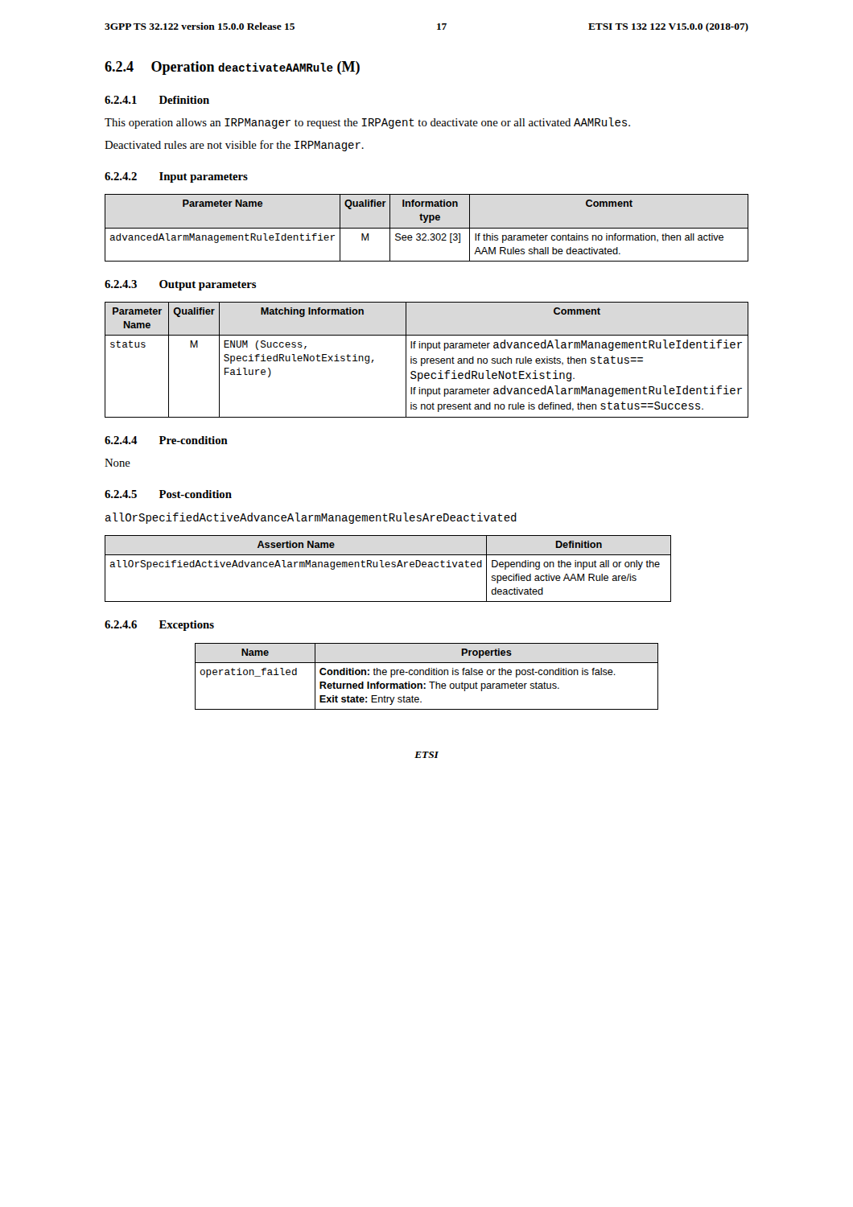3GPP TS 32.122 version 15.0.0 Release 15 17 ETSI TS 132 122 V15.0.0 (2018-07)
6.2.4 Operation deactivateAAMRule (M)
6.2.4.1 Definition
This operation allows an IRPManager to request the IRPAgent to deactivate one or all activated AAMRules.
Deactivated rules are not visible for the IRPManager.
6.2.4.2 Input parameters
| Parameter Name | Qualifier | Information type | Comment |
| --- | --- | --- | --- |
| advancedAlarmManagementRuleIdentifier | M | See 32.302 [3] | If this parameter contains no information, then all active AAM Rules shall be deactivated. |
6.2.4.3 Output parameters
| Parameter Name | Qualifier | Matching Information | Comment |
| --- | --- | --- | --- |
| status | M | ENUM (Success, SpecifiedRuleNotExisting, Failure) | If input parameter advancedAlarmManagementRuleIdentifier is present and no such rule exists, then status== SpecifiedRuleNotExisting . If input parameter advancedAlarmManagementRuleIdentifier is not present and no rule is defined, then status==Success . |
6.2.4.4 Pre-condition
None
6.2.4.5 Post-condition
allOrSpecifiedActiveAdvanceAlarmManagementRulesAreDeactivated
| Assertion Name | Definition |
| --- | --- |
| allOrSpecifiedActiveAdvanceAlarmManagementRulesAreDeactivated | Depending on the input all or only the specified active AAM Rule are/is deactivated |
6.2.4.6 Exceptions
| Name | Properties |
| --- | --- |
| operation_failed | Condition: the pre-condition is false or the post-condition is false. Returned Information: The output parameter status. Exit state: Entry state. |
ETSI